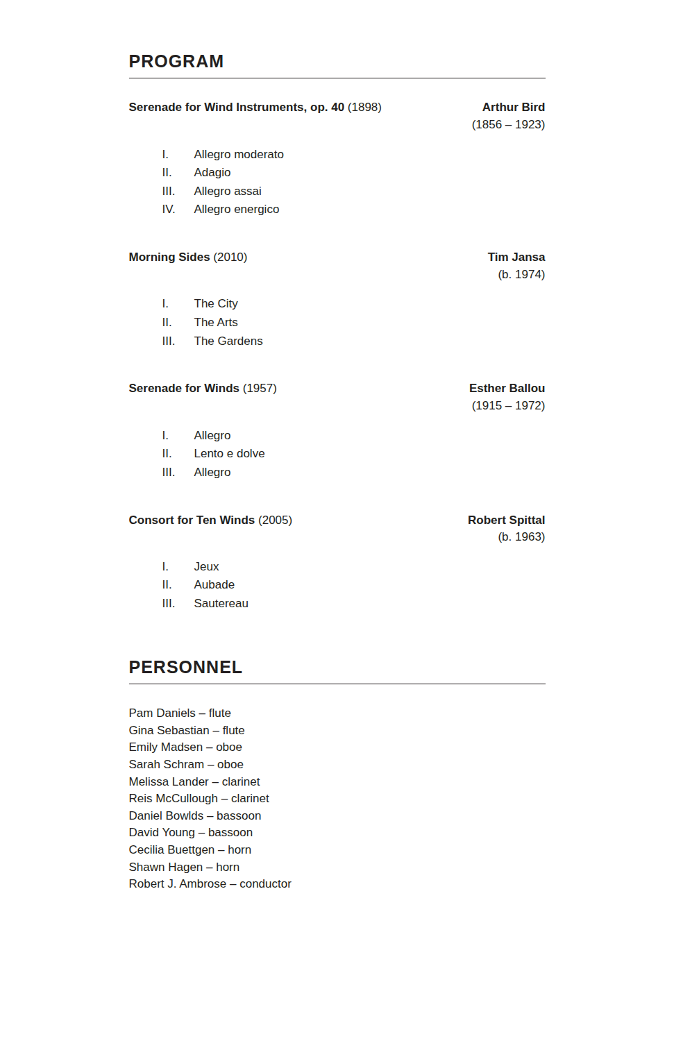PROGRAM
Serenade for Wind Instruments, op. 40 (1898)
Arthur Bird (1856 – 1923)
I. Allegro moderato
II. Adagio
III. Allegro assai
IV. Allegro energico
Morning Sides (2010)
Tim Jansa (b. 1974)
I. The City
II. The Arts
III. The Gardens
Serenade for Winds (1957)
Esther Ballou (1915 – 1972)
I. Allegro
II. Lento e dolve
III. Allegro
Consort for Ten Winds (2005)
Robert Spittal (b. 1963)
I. Jeux
II. Aubade
III. Sautereau
PERSONNEL
Pam Daniels – flute
Gina Sebastian – flute
Emily Madsen – oboe
Sarah Schram – oboe
Melissa Lander – clarinet
Reis McCullough – clarinet
Daniel Bowlds – bassoon
David Young – bassoon
Cecilia Buettgen – horn
Shawn Hagen – horn
Robert J. Ambrose – conductor